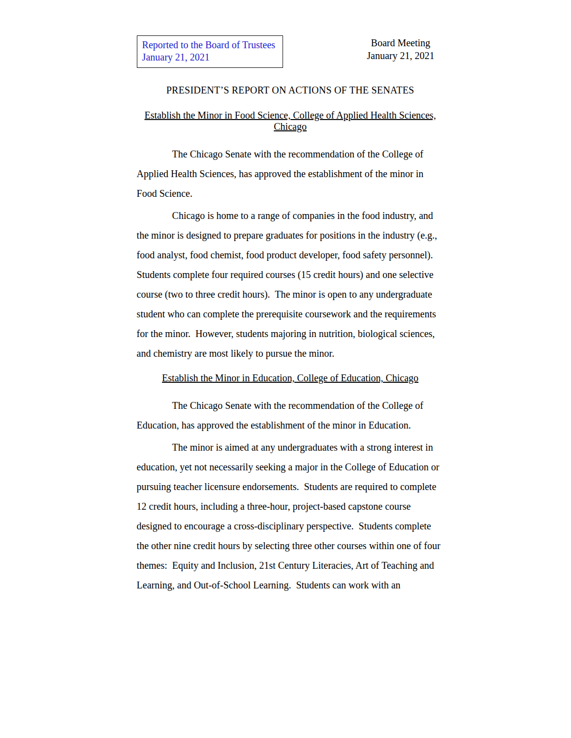Reported to the Board of Trustees
January 21, 2021
Board Meeting
January 21, 2021
PRESIDENT’S REPORT ON ACTIONS OF THE SENATES
Establish the Minor in Food Science, College of Applied Health Sciences, Chicago
The Chicago Senate with the recommendation of the College of Applied Health Sciences, has approved the establishment of the minor in Food Science.
Chicago is home to a range of companies in the food industry, and the minor is designed to prepare graduates for positions in the industry (e.g., food analyst, food chemist, food product developer, food safety personnel). Students complete four required courses (15 credit hours) and one selective course (two to three credit hours). The minor is open to any undergraduate student who can complete the prerequisite coursework and the requirements for the minor. However, students majoring in nutrition, biological sciences, and chemistry are most likely to pursue the minor.
Establish the Minor in Education, College of Education, Chicago
The Chicago Senate with the recommendation of the College of Education, has approved the establishment of the minor in Education.
The minor is aimed at any undergraduates with a strong interest in education, yet not necessarily seeking a major in the College of Education or pursuing teacher licensure endorsements. Students are required to complete 12 credit hours, including a three-hour, project-based capstone course designed to encourage a cross-disciplinary perspective. Students complete the other nine credit hours by selecting three other courses within one of four themes: Equity and Inclusion, 21st Century Literacies, Art of Teaching and Learning, and Out-of-School Learning. Students can work with an